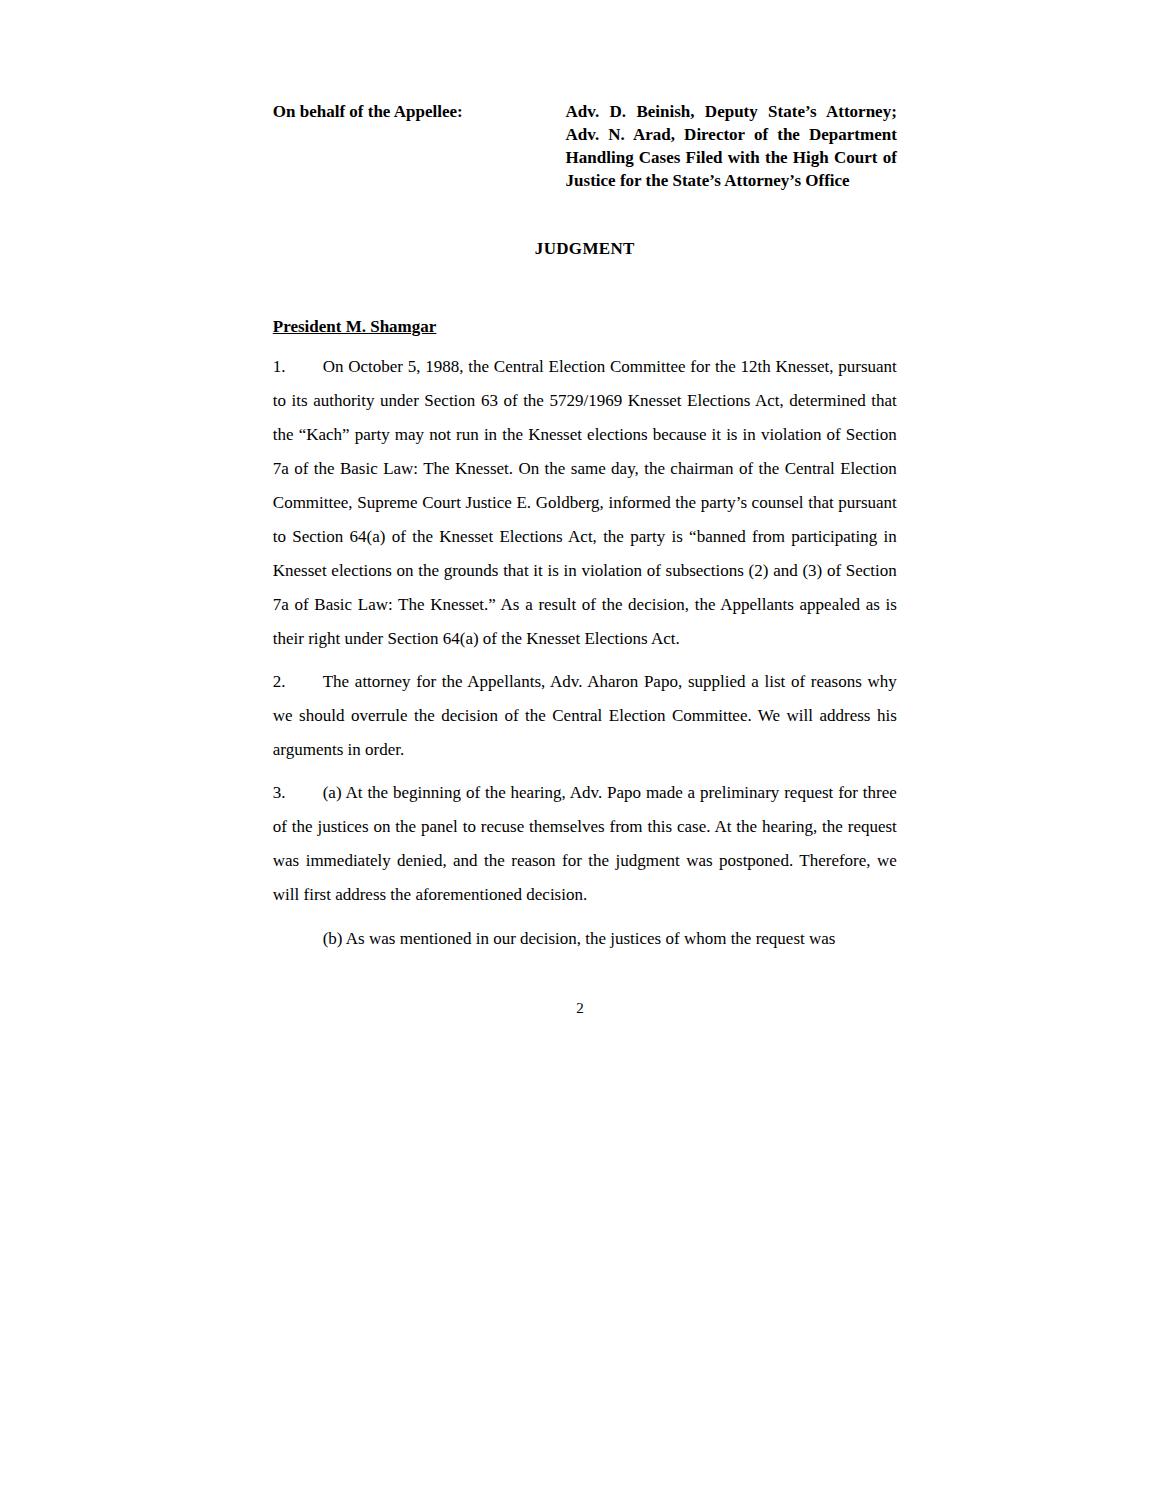On behalf of the Appellee:
Adv. D. Beinish, Deputy State’s Attorney; Adv. N. Arad, Director of the Department Handling Cases Filed with the High Court of Justice for the State’s Attorney’s Office
JUDGMENT
President M. Shamgar
1. On October 5, 1988, the Central Election Committee for the 12th Knesset, pursuant to its authority under Section 63 of the 5729/1969 Knesset Elections Act, determined that the “Kach” party may not run in the Knesset elections because it is in violation of Section 7a of the Basic Law: The Knesset. On the same day, the chairman of the Central Election Committee, Supreme Court Justice E. Goldberg, informed the party’s counsel that pursuant to Section 64(a) of the Knesset Elections Act, the party is “banned from participating in Knesset elections on the grounds that it is in violation of subsections (2) and (3) of Section 7a of Basic Law: The Knesset.” As a result of the decision, the Appellants appealed as is their right under Section 64(a) of the Knesset Elections Act.
2. The attorney for the Appellants, Adv. Aharon Papo, supplied a list of reasons why we should overrule the decision of the Central Election Committee. We will address his arguments in order.
3.(a) At the beginning of the hearing, Adv. Papo made a preliminary request for three of the justices on the panel to recuse themselves from this case. At the hearing, the request was immediately denied, and the reason for the judgment was postponed. Therefore, we will first address the aforementioned decision.
(b) As was mentioned in our decision, the justices of whom the request was
2